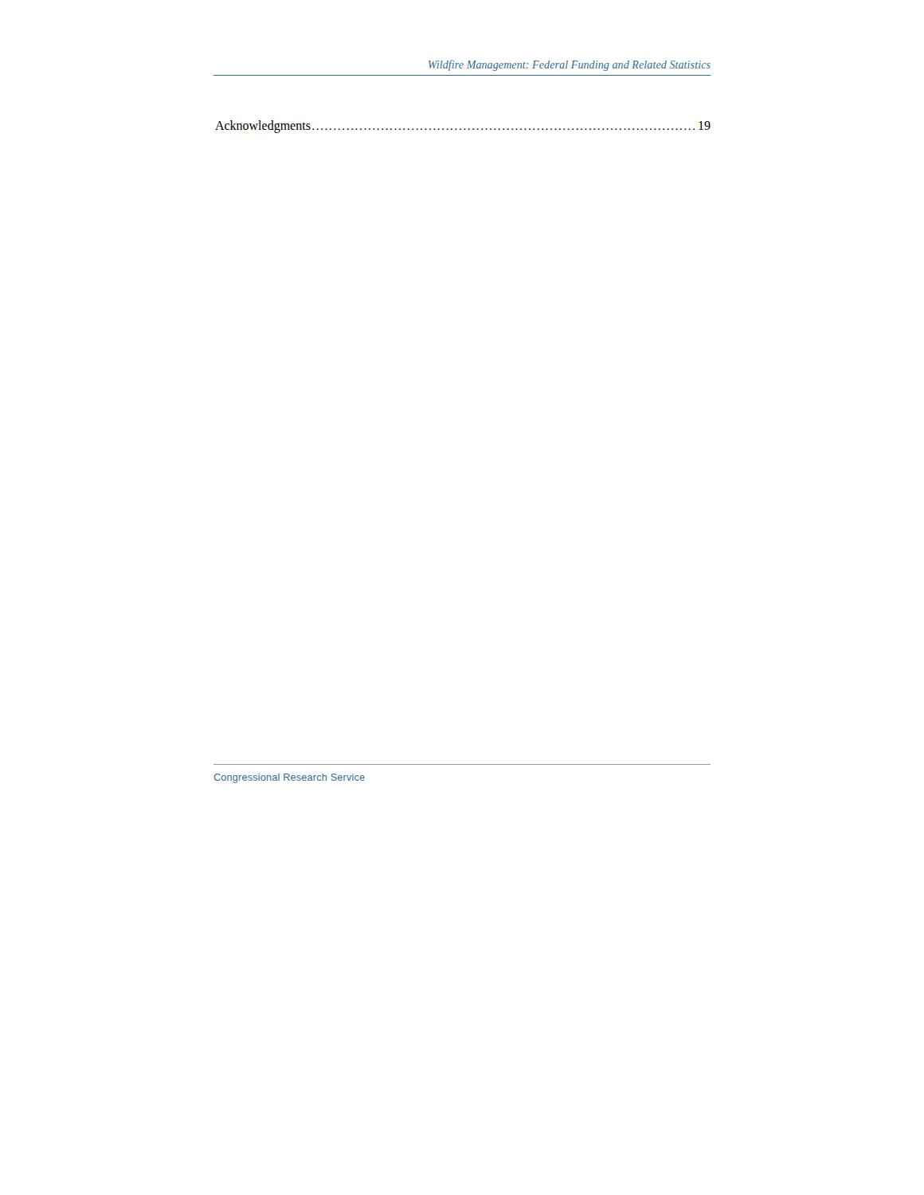Wildfire Management: Federal Funding and Related Statistics
Acknowledgments .................................................................................................................. 19
Congressional Research Service